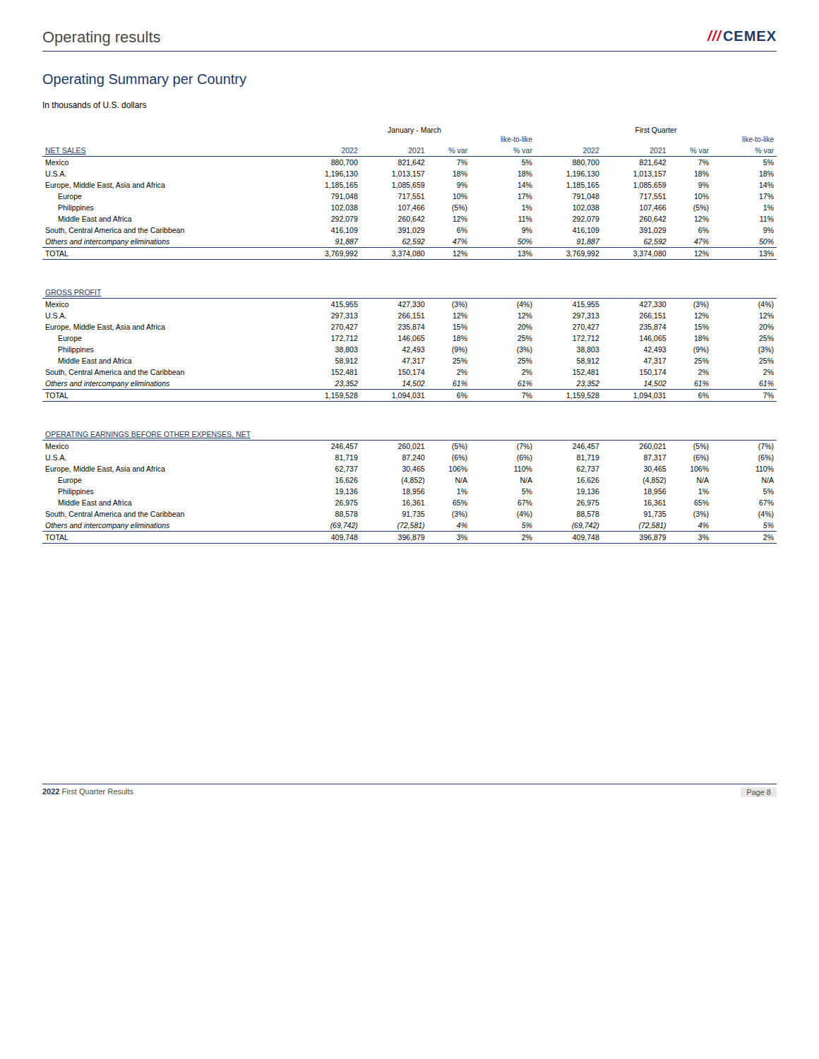Operating results
///CEMEX
Operating Summary per Country
In thousands of U.S. dollars
| | January - March | First Quarter |
| --- | --- | --- |
| | | | | like-to-like | | | | like-to-like |
| NET SALES | 2022 | 2021 | % var | % var | 2022 | 2021 | % var | % var |
| Mexico | 880,700 | 821,642 | 7% | 5% | 880,700 | 821,642 | 7% | 5% |
| U.S.A. | 1,196,130 | 1,013,157 | 18% | 18% | 1,196,130 | 1,013,157 | 18% | 18% |
| Europe, Middle East, Asia and Africa | 1,185,165 | 1,085,659 | 9% | 14% | 1,185,165 | 1,085,659 | 9% | 14% |
| Europe | 791,048 | 717,551 | 10% | 17% | 791,048 | 717,551 | 10% | 17% |
| Philippines | 102,038 | 107,466 | (5%) | 1% | 102,038 | 107,466 | (5%) | 1% |
| Middle East and Africa | 292,079 | 260,642 | 12% | 11% | 292,079 | 260,642 | 12% | 11% |
| South, Central America and the Caribbean | 416,109 | 391,029 | 6% | 9% | 416,109 | 391,029 | 6% | 9% |
| Others and intercompany eliminations | 91,887 | 62,592 | 47% | 50% | 91,887 | 62,592 | 47% | 50% |
| TOTAL | 3,769,992 | 3,374,080 | 12% | 13% | 3,769,992 | 3,374,080 | 12% | 13% |
| GROSS PROFIT |
| Mexico | 415,955 | 427,330 | (3%) | (4%) | 415,955 | 427,330 | (3%) | (4%) |
| U.S.A. | 297,313 | 266,151 | 12% | 12% | 297,313 | 266,151 | 12% | 12% |
| Europe, Middle East, Asia and Africa | 270,427 | 235,874 | 15% | 20% | 270,427 | 235,874 | 15% | 20% |
| Europe | 172,712 | 146,065 | 18% | 25% | 172,712 | 146,065 | 18% | 25% |
| Philippines | 38,803 | 42,493 | (9%) | (3%) | 38,803 | 42,493 | (9%) | (3%) |
| Middle East and Africa | 58,912 | 47,317 | 25% | 25% | 58,912 | 47,317 | 25% | 25% |
| South, Central America and the Caribbean | 152,481 | 150,174 | 2% | 2% | 152,481 | 150,174 | 2% | 2% |
| Others and intercompany eliminations | 23,352 | 14,502 | 61% | 61% | 23,352 | 14,502 | 61% | 61% |
| TOTAL | 1,159,528 | 1,094,031 | 6% | 7% | 1,159,528 | 1,094,031 | 6% | 7% |
| OPERATING EARNINGS BEFORE OTHER EXPENSES, NET |
| Mexico | 246,457 | 260,021 | (5%) | (7%) | 246,457 | 260,021 | (5%) | (7%) |
| U.S.A. | 81,719 | 87,240 | (6%) | (6%) | 81,719 | 87,317 | (6%) | (6%) |
| Europe, Middle East, Asia and Africa | 62,737 | 30,465 | 106% | 110% | 62,737 | 30,465 | 106% | 110% |
| Europe | 16,626 | (4,852) | N/A | N/A | 16,626 | (4,852) | N/A | N/A |
| Philippines | 19,136 | 18,956 | 1% | 5% | 19,136 | 18,956 | 1% | 5% |
| Middle East and Africa | 26,975 | 16,361 | 65% | 67% | 26,975 | 16,361 | 65% | 67% |
| South, Central America and the Caribbean | 88,578 | 91,735 | (3%) | (4%) | 88,578 | 91,735 | (3%) | (4%) |
| Others and intercompany eliminations | (69,742) | (72,581) | 4% | 5% | (69,742) | (72,581) | 4% | 5% |
| TOTAL | 409,748 | 396,879 | 3% | 2% | 409,748 | 396,879 | 3% | 2% |
2022 First Quarter Results
Page 8